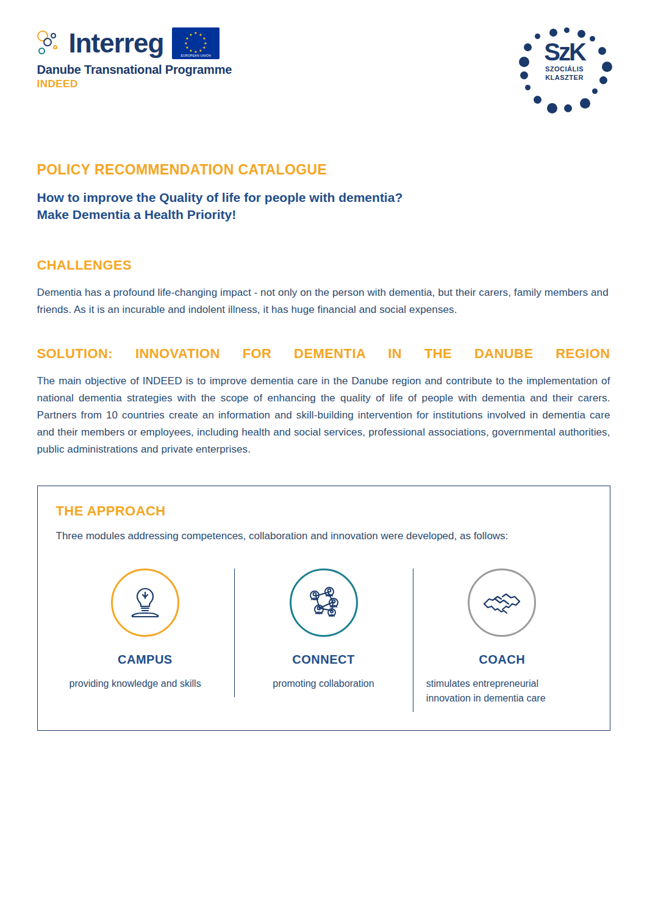Interreg
★ ★ ★ ★ ★ ★ ★ ★ ★ ★ ★ ★
EUROPEAN UNION
Danube Transnational Programme
INDEED
SzK
SZOCIÁLIS
KLASZTER
Policy Recommendation Catalogue
How to improve the Quality of life for people with dementia?
Make Dementia a Health Priority!
Challenges
Dementia has a profound life-changing impact - not only on the person with dementia, but their carers, family members and friends. As it is an incurable and indolent illness, it has huge financial and social expenses.
Solution: Innovation for dementia in the Danube region
The main objective of INDEED is to improve dementia care in the Danube region and contribute to the implementation of national dementia strategies with the scope of enhancing the quality of life of people with dementia and their carers. Partners from 10 countries create an information and skill-building intervention for institutions involved in dementia care and their members or employees, including health and social services, professional associations, governmental authorities, public administrations and private enterprises.
The Approach
Three modules addressing competences, collaboration and innovation were developed, as follows:
CAMPUS
providing knowledge and skills
CONNECT
promoting collaboration
COACH
stimulates entrepreneurial innovation in dementia care